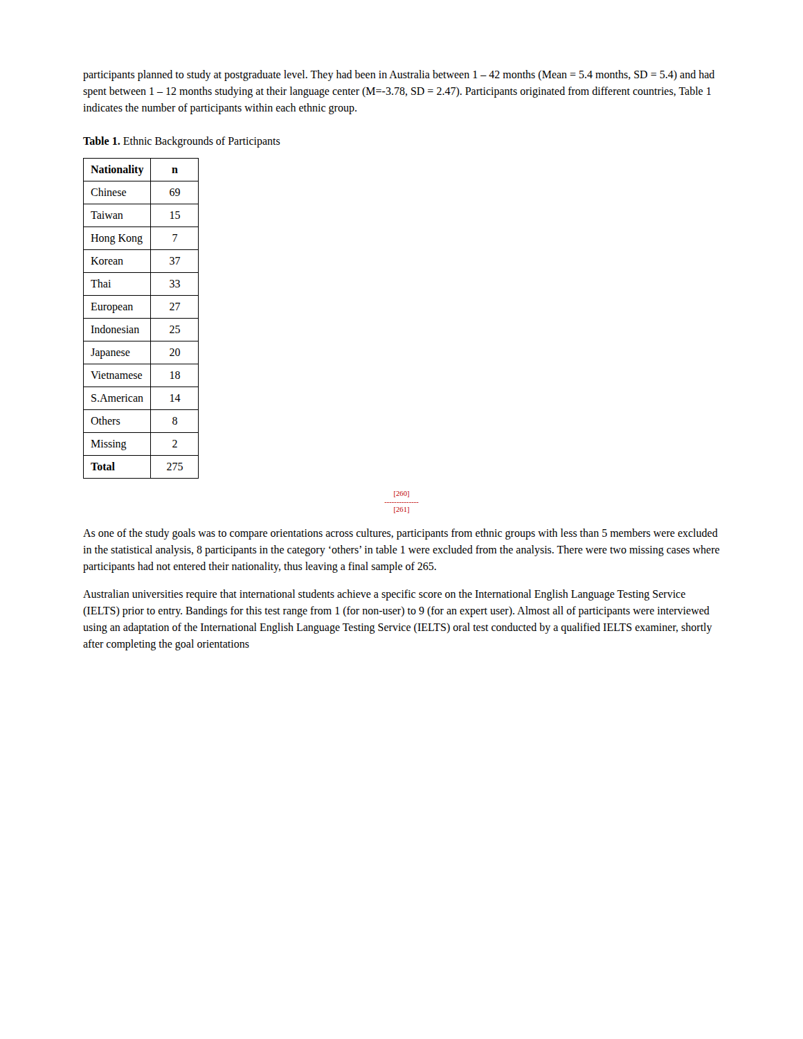participants planned to study at postgraduate level. They had been in Australia between 1 – 42 months (Mean = 5.4 months, SD = 5.4) and had spent between 1 – 12 months studying at their language center (M=-3.78, SD = 2.47). Participants originated from different countries, Table 1 indicates the number of participants within each ethnic group.
Table 1. Ethnic Backgrounds of Participants
| Nationality | n |
| --- | --- |
| Chinese | 69 |
| Taiwan | 15 |
| Hong Kong | 7 |
| Korean | 37 |
| Thai | 33 |
| European | 27 |
| Indonesian | 25 |
| Japanese | 20 |
| Vietnamese | 18 |
| S.American | 14 |
| Others | 8 |
| Missing | 2 |
| Total | 275 |
[260]
--------------
[261]
As one of the study goals was to compare orientations across cultures, participants from ethnic groups with less than 5 members were excluded in the statistical analysis, 8 participants in the category ‘others’ in table 1 were excluded from the analysis. There were two missing cases where participants had not entered their nationality, thus leaving a final sample of 265.
Australian universities require that international students achieve a specific score on the International English Language Testing Service (IELTS) prior to entry. Bandings for this test range from 1 (for non-user) to 9 (for an expert user). Almost all of participants were interviewed using an adaptation of the International English Language Testing Service (IELTS) oral test conducted by a qualified IELTS examiner, shortly after completing the goal orientations